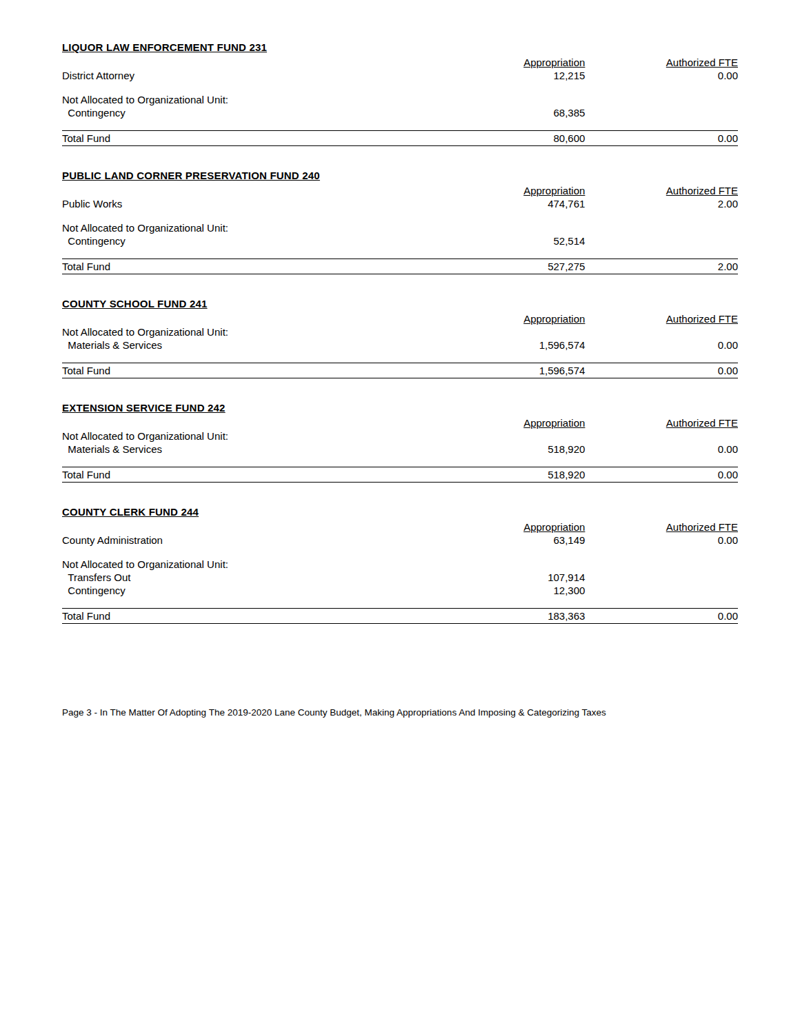LIQUOR LAW ENFORCEMENT FUND 231
| | Appropriation | Authorized FTE |
| District Attorney | 12,215 | 0.00 |
| Not Allocated to Organizational Unit: | | |
| Contingency | 68,385 | |
| Total Fund | 80,600 | 0.00 |
PUBLIC LAND CORNER PRESERVATION FUND 240
| | Appropriation | Authorized FTE |
| Public Works | 474,761 | 2.00 |
| Not Allocated to Organizational Unit: | | |
| Contingency | 52,514 | |
| Total Fund | 527,275 | 2.00 |
COUNTY SCHOOL FUND 241
| | Appropriation | Authorized FTE |
| Not Allocated to Organizational Unit: | | |
| Materials & Services | 1,596,574 | 0.00 |
| Total Fund | 1,596,574 | 0.00 |
EXTENSION SERVICE FUND 242
| | Appropriation | Authorized FTE |
| Not Allocated to Organizational Unit: | | |
| Materials & Services | 518,920 | 0.00 |
| Total Fund | 518,920 | 0.00 |
COUNTY CLERK FUND 244
| | Appropriation | Authorized FTE |
| County Administration | 63,149 | 0.00 |
| Not Allocated to Organizational Unit: | | |
| Transfers Out | 107,914 | |
| Contingency | 12,300 | |
| Total Fund | 183,363 | 0.00 |
Page 3 - In The Matter Of Adopting The 2019-2020 Lane County Budget, Making Appropriations And Imposing & Categorizing Taxes